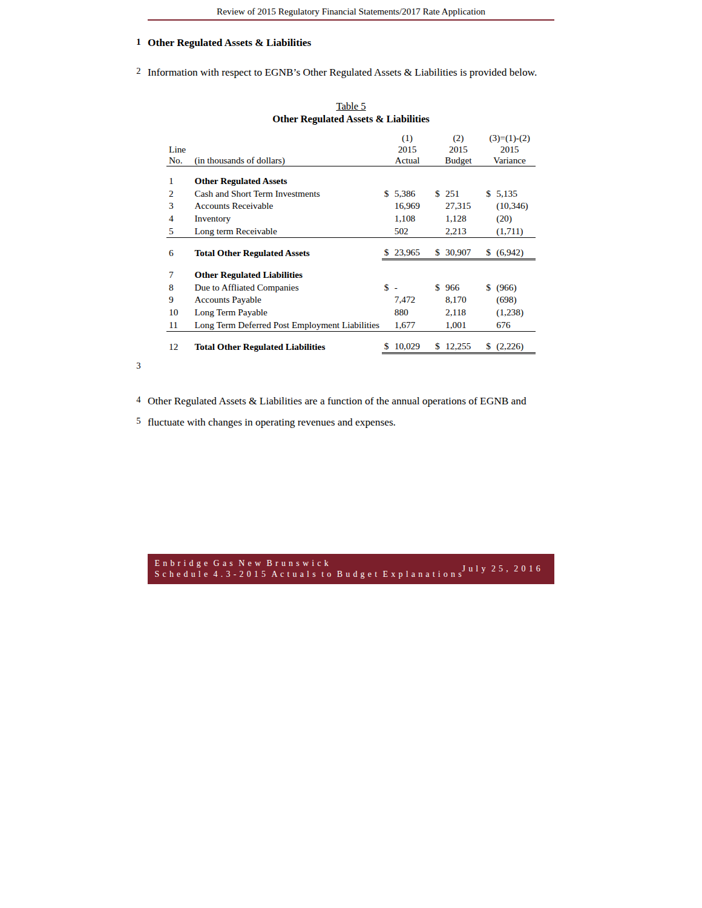Review of 2015 Regulatory Financial Statements/2017 Rate Application
Other Regulated Assets & Liabilities
Information with respect to EGNB’s Other Regulated Assets & Liabilities is provided below.
Table 5
Other Regulated Assets & Liabilities
| | | (1) | (2) | (3)=(1)-(2) |
| Line | | 2015 | 2015 | 2015 |
| No. | (in thousands of dollars) | Actual | Budget | Variance |
| 1 | Other Regulated Assets | | | | | | |
| 2 | Cash and Short Term Investments | $ | 5,386 | $ | 251 | $ | 5,135 |
| 3 | Accounts Receivable | | 16,969 | | 27,315 | | (10,346) |
| 4 | Inventory | | 1,108 | | 1,128 | | (20) |
| 5 | Long term Receivable | | 502 | | 2,213 | | (1,711) |
| 6 | Total Other Regulated Assets | $ | 23,965 | $ | 30,907 | $ | (6,942) |
| 7 | Other Regulated Liabilities | | | | | | |
| 8 | Due to Affliated Companies | $ | - | $ | 966 | $ | (966) |
| 9 | Accounts Payable | | 7,472 | | 8,170 | | (698) |
| 10 | Long Term Payable | | 880 | | 2,118 | | (1,238) |
| 11 | Long Term Deferred Post Employment Liabilities | | 1,677 | | 1,001 | | 676 |
| 12 | Total Other Regulated Liabilities | $ | 10,029 | $ | 12,255 | $ | (2,226) |
Other Regulated Assets & Liabilities are a function of the annual operations of EGNB and
fluctuate with changes in operating revenues and expenses.
E n b r i d g e G a s N e w B r u n s w i c k
S c h e d u l e 4 . 3 - 2 0 1 5 A c t u a l s t o B u d g e t E x p l a n a t i o n s
J u l y 2 5 , 2 0 1 6
Page 7